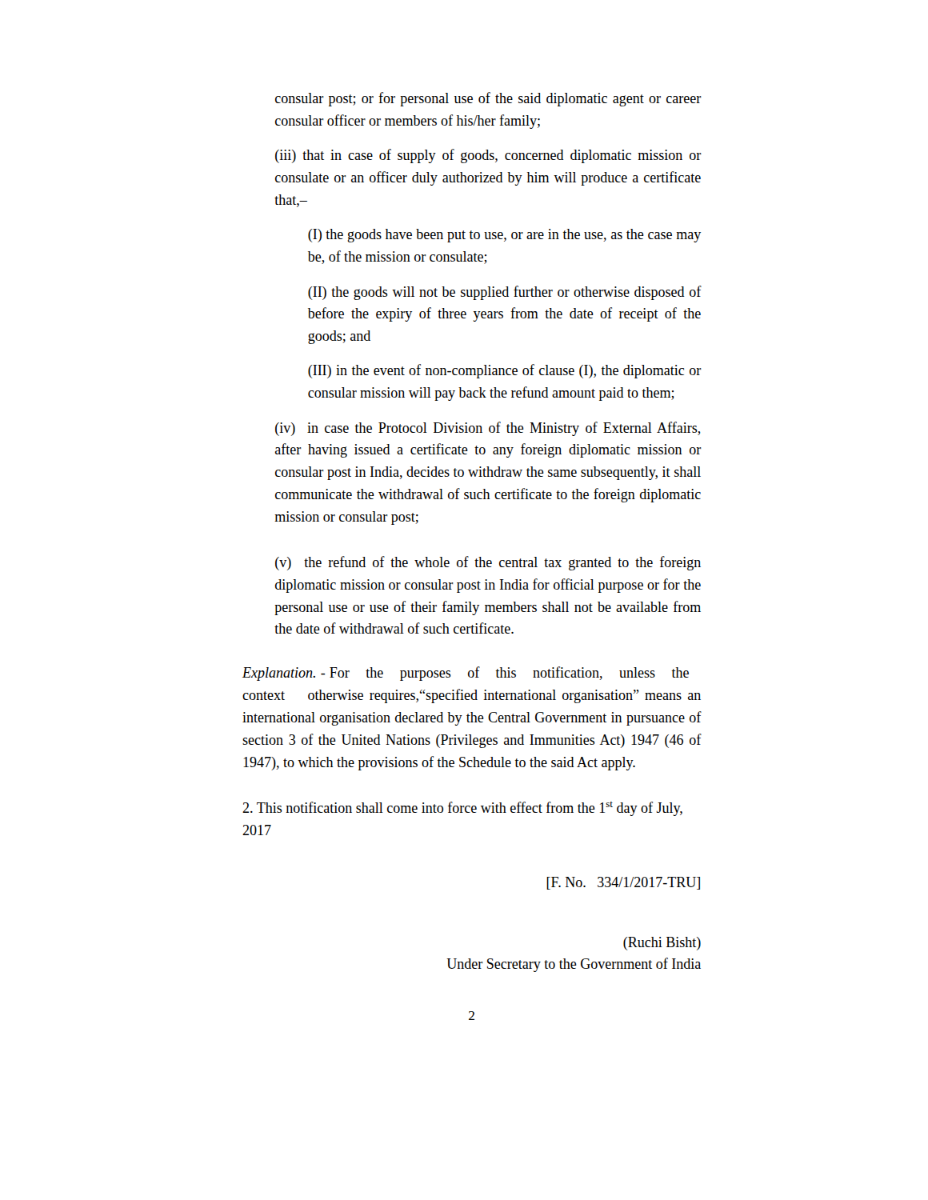consular post; or for personal use of the said diplomatic agent or career consular officer or members of his/her family;
(iii) that in case of supply of goods, concerned diplomatic mission or consulate or an officer duly authorized by him will produce a certificate that,–
(I) the goods have been put to use, or are in the use, as the case may be, of the mission or consulate;
(II) the goods will not be supplied further or otherwise disposed of before the expiry of three years from the date of receipt of the goods; and
(III) in the event of non-compliance of clause (I), the diplomatic or consular mission will pay back the refund amount paid to them;
(iv) in case the Protocol Division of the Ministry of External Affairs, after having issued a certificate to any foreign diplomatic mission or consular post in India, decides to withdraw the same subsequently, it shall communicate the withdrawal of such certificate to the foreign diplomatic mission or consular post;
(v) the refund of the whole of the central tax granted to the foreign diplomatic mission or consular post in India for official purpose or for the personal use or use of their family members shall not be available from the date of withdrawal of such certificate.
Explanation. - For the purposes of this notification, unless the context otherwise requires,“specified international organisation” means an international organisation declared by the Central Government in pursuance of section 3 of the United Nations (Privileges and Immunities Act) 1947 (46 of 1947), to which the provisions of the Schedule to the said Act apply.
2. This notification shall come into force with effect from the 1st day of July, 2017
[F. No. 334/1/2017-TRU]
(Ruchi Bisht)
Under Secretary to the Government of India
2